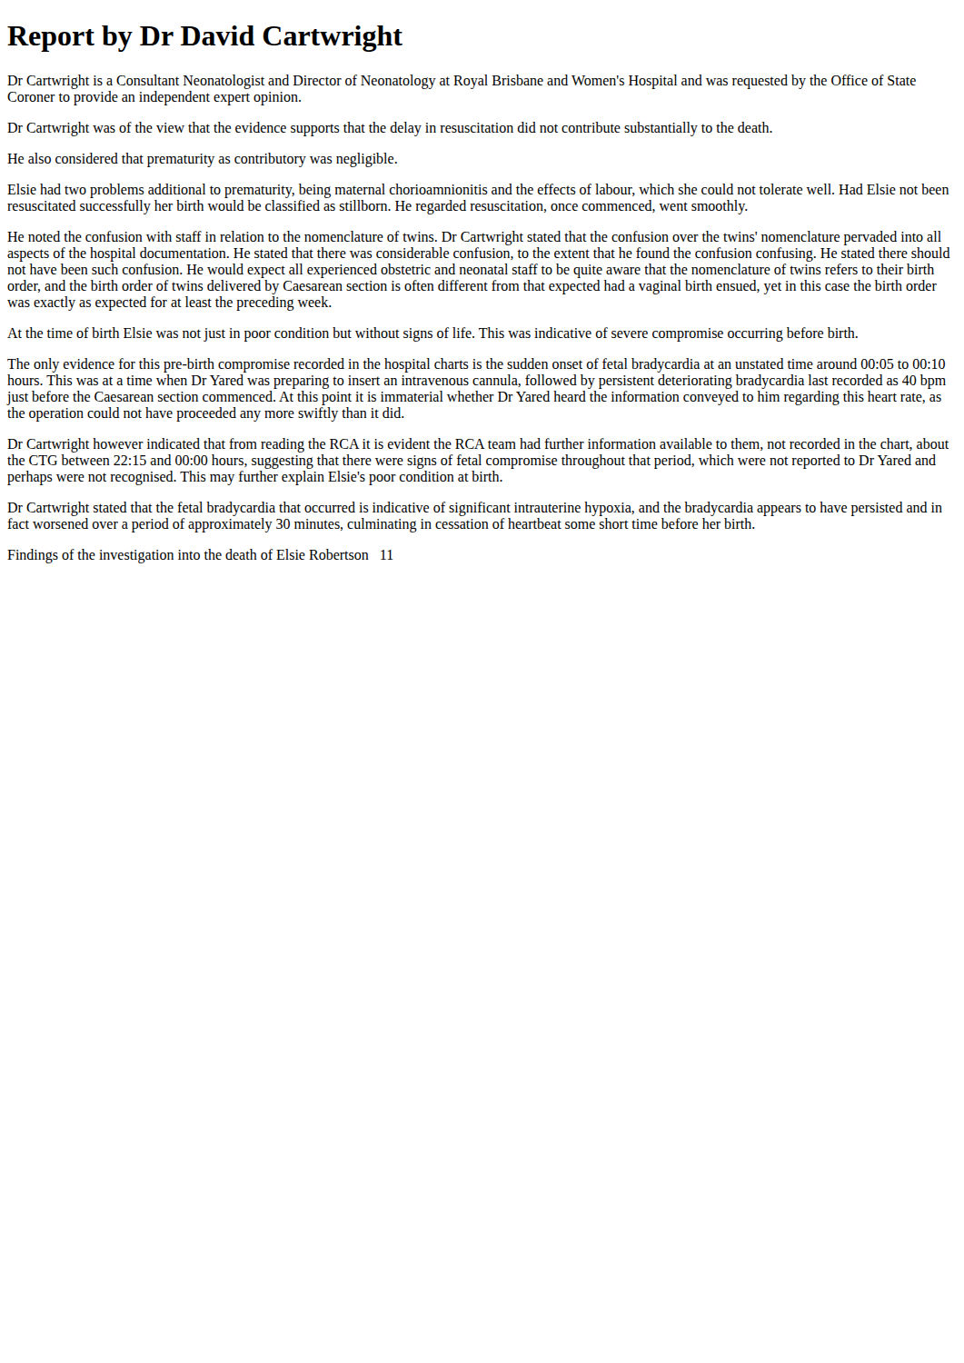Report by Dr David Cartwright
Dr Cartwright is a Consultant Neonatologist and Director of Neonatology at Royal Brisbane and Women's Hospital and was requested by the Office of State Coroner to provide an independent expert opinion.
Dr Cartwright was of the view that the evidence supports that the delay in resuscitation did not contribute substantially to the death.
He also considered that prematurity as contributory was negligible.
Elsie had two problems additional to prematurity, being maternal chorioamnionitis and the effects of labour, which she could not tolerate well. Had Elsie not been resuscitated successfully her birth would be classified as stillborn. He regarded resuscitation, once commenced, went smoothly.
He noted the confusion with staff in relation to the nomenclature of twins. Dr Cartwright stated that the confusion over the twins' nomenclature pervaded into all aspects of the hospital documentation. He stated that there was considerable confusion, to the extent that he found the confusion confusing. He stated there should not have been such confusion. He would expect all experienced obstetric and neonatal staff to be quite aware that the nomenclature of twins refers to their birth order, and the birth order of twins delivered by Caesarean section is often different from that expected had a vaginal birth ensued, yet in this case the birth order was exactly as expected for at least the preceding week.
At the time of birth Elsie was not just in poor condition but without signs of life. This was indicative of severe compromise occurring before birth.
The only evidence for this pre-birth compromise recorded in the hospital charts is the sudden onset of fetal bradycardia at an unstated time around 00:05 to 00:10 hours. This was at a time when Dr Yared was preparing to insert an intravenous cannula, followed by persistent deteriorating bradycardia last recorded as 40 bpm just before the Caesarean section commenced. At this point it is immaterial whether Dr Yared heard the information conveyed to him regarding this heart rate, as the operation could not have proceeded any more swiftly than it did.
Dr Cartwright however indicated that from reading the RCA it is evident the RCA team had further information available to them, not recorded in the chart, about the CTG between 22:15 and 00:00 hours, suggesting that there were signs of fetal compromise throughout that period, which were not reported to Dr Yared and perhaps were not recognised. This may further explain Elsie's poor condition at birth.
Dr Cartwright stated that the fetal bradycardia that occurred is indicative of significant intrauterine hypoxia, and the bradycardia appears to have persisted and in fact worsened over a period of approximately 30 minutes, culminating in cessation of heartbeat some short time before her birth.
Findings of the investigation into the death of Elsie Robertson 11